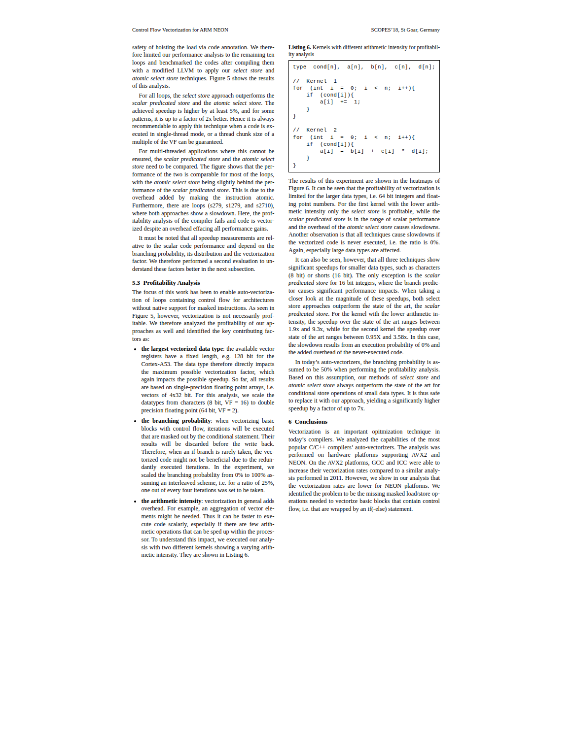Control Flow Vectorization for ARM NEON
SCOPES’18, St Goar, Germany
safety of hoisting the load via code annotation. We therefore limited our performance analysis to the remaining ten loops and benchmarked the codes after compiling them with a modified LLVM to apply our select store and atomic select store techniques. Figure 5 shows the results of this analysis.
For all loops, the select store approach outperforms the scalar predicated store and the atomic select store. The achieved speedup is higher by at least 5%, and for some patterns, it is up to a factor of 2x better. Hence it is always recommendable to apply this technique when a code is executed in single-thread mode, or a thread chunk size of a multiple of the VF can be guaranteed.
For multi-threaded applications where this cannot be ensured, the scalar predicated store and the atomic select store need to be compared. The figure shows that the performance of the two is comparable for most of the loops, with the atomic select store being slightly behind the performance of the scalar predicated store. This is due to the overhead added by making the instruction atomic. Furthermore, there are loops (s279, s1279, and s2710), where both approaches show a slowdown. Here, the profitability analysis of the compiler fails and code is vectorized despite an overhead effacing all performance gains.
It must be noted that all speedup measurements are relative to the scalar code performance and depend on the branching probability, its distribution and the vectorization factor. We therefore performed a second evaluation to understand these factors better in the next subsection.
5.3 Profitability Analysis
The focus of this work has been to enable auto-vectorization of loops containing control flow for architectures without native support for masked instructions. As seen in Figure 5, however, vectorization is not necessarily profitable. We therefore analyzed the profitability of our approaches as well and identified the key contributing factors as:
the largest vectorized data type: the available vector registers have a fixed length, e.g. 128 bit for the Cortex-A53. The data type therefore directly impacts the maximum possible vectorization factor, which again impacts the possible speedup. So far, all results are based on single-precision floating point arrays, i.e. vectors of 4x32 bit. For this analysis, we scale the datatypes from characters (8 bit, VF = 16) to double precision floating point (64 bit, VF = 2).
the branching probability: when vectorizing basic blocks with control flow, iterations will be executed that are masked out by the conditional statement. Their results will be discarded before the write back. Therefore, when an if-branch is rarely taken, the vectorized code might not be beneficial due to the redundantly executed iterations. In the experiment, we scaled the branching probability from 0% to 100% assuming an interleaved scheme, i.e. for a ratio of 25%, one out of every four iterations was set to be taken.
the arithmetic intensity: vectorization in general adds overhead. For example, an aggregation of vector elements might be needed. Thus it can be faster to execute code scalarly, especially if there are few arithmetic operations that can be sped up within the processor. To understand this impact, we executed our analysis with two different kernels showing a varying arithmetic intensity. They are shown in Listing 6.
Listing 6. Kernels with different arithmetic intensity for profitability analysis
type  cond[n],  a[n],  b[n],  c[n],  d[n];

//  Kernel  1
for  (int  i  =  0;  i  <  n;  i++){
    if  (cond[i]){
        a[i]  +=  1;
    }
}

//  Kernel  2
for  (int  i  =  0;  i  <  n;  i++){
    if  (cond[i]){
        a[i]  =  b[i]  +  c[i]  *  d[i];
    }
}
The results of this experiment are shown in the heatmaps of Figure 6. It can be seen that the profitability of vectorization is limited for the larger data types, i.e. 64 bit integers and floating point numbers. For the first kernel with the lower arithmetic intensity only the select store is profitable, while the scalar predicated store is in the range of scalar performance and the overhead of the atomic select store causes slowdowns. Another observation is that all techniques cause slowdowns if the vectorized code is never executed, i.e. the ratio is 0%. Again, especially large data types are affected.
It can also be seen, however, that all three techniques show significant speedups for smaller data types, such as characters (8 bit) or shorts (16 bit). The only exception is the scalar predicated store for 16 bit integers, where the branch predictor causes significant performance impacts. When taking a closer look at the magnitude of these speedups, both select store approaches outperform the state of the art, the scalar predicated store. For the kernel with the lower arithmetic intensity, the speedup over the state of the art ranges between 1.9x and 9.3x, while for the second kernel the speedup over state of the art ranges between 0.95X and 3.58x. In this case, the slowdown results from an execution probability of 0% and the added overhead of the never-executed code.
In today’s auto-vectorizers, the branching probability is assumed to be 50% when performing the profitability analysis. Based on this assumption, our methods of select store and atomic select store always outperform the state of the art for conditional store operations of small data types. It is thus safe to replace it with our approach, yielding a significantly higher speedup by a factor of up to 7x.
6 Conclusions
Vectorization is an important opitmization technique in today’s compilers. We analyzed the capabilities of the most popular C/C++ compilers’ auto-vectorizers. The analysis was performed on hardware platforms supporting AVX2 and NEON. On the AVX2 platforms, GCC and ICC were able to increase their vectorization rates compared to a similar analysis performed in 2011. However, we show in our analysis that the vectorization rates are lower for NEON platforms. We identified the problem to be the missing masked load/store operations needed to vectorize basic blocks that contain control flow, i.e. that are wrapped by an if(-else) statement.